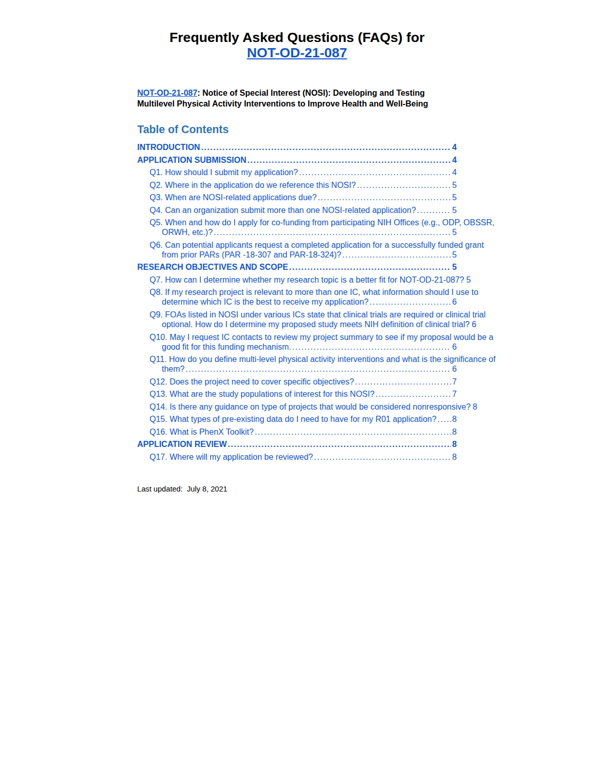Frequently Asked Questions (FAQs) for
NOT-OD-21-087
NOT-OD-21-087: Notice of Special Interest (NOSI): Developing and Testing Multilevel Physical Activity Interventions to Improve Health and Well-Being
Table of Contents
INTRODUCTION .................................................................................................................. 4
APPLICATION SUBMISSION ....................................................................................................... 4
Q1. How should I submit my application? ....................................................................................... 4
Q2. Where in the application do we reference this NOSI? ........................................................... 5
Q3. When are NOSI-related applications due? .............................................................................. 5
Q4. Can an organization submit more than one NOSI-related application? ................................... 5
Q5. When and how do I apply for co-funding from participating NIH Offices (e.g., ODP, OBSSR, ORWH, etc.)? .......................................................................................................................... 5
Q6. Can potential applicants request a completed application for a successfully funded grant from prior PARs (PAR -18-307 and PAR-18-324)? .................................................................... 5
RESEARCH OBJECTIVES AND SCOPE ......................................................................................... 5
Q7. How can I determine whether my research topic is a better fit for NOT-OD-21-087? ............. 5
Q8. If my research project is relevant to more than one IC, what information should I use to determine which IC is the best to receive my application? ..................................................... 6
Q9. FOAs listed in NOSI under various ICs state that clinical trials are required or clinical trial optional. How do I determine my proposed study meets NIH definition of clinical trial? ....... 6
Q10. May I request IC contacts to review my project summary to see if my proposal would be a good fit for this funding mechanism. ....................................................................................... 6
Q11. How do you define multi-level physical activity interventions and what is the significance of them? ............................................................................................................................... 6
Q12. Does the project need to cover specific objectives? ............................................................ 7
Q13. What are the study populations of interest for this NOSI? .................................................... 7
Q14. Is there any guidance on type of projects that would be considered nonresponsive? .......... 8
Q15. What types of pre-existing data do I need to have for my R01 application? ......................... 8
Q16. What is PhenX Toolkit? ......................................................................................................... 8
APPLICATION REVIEW .............................................................................................................. 8
Q17. Where will my application be reviewed? .............................................................................. 8
Last updated: July 8, 2021